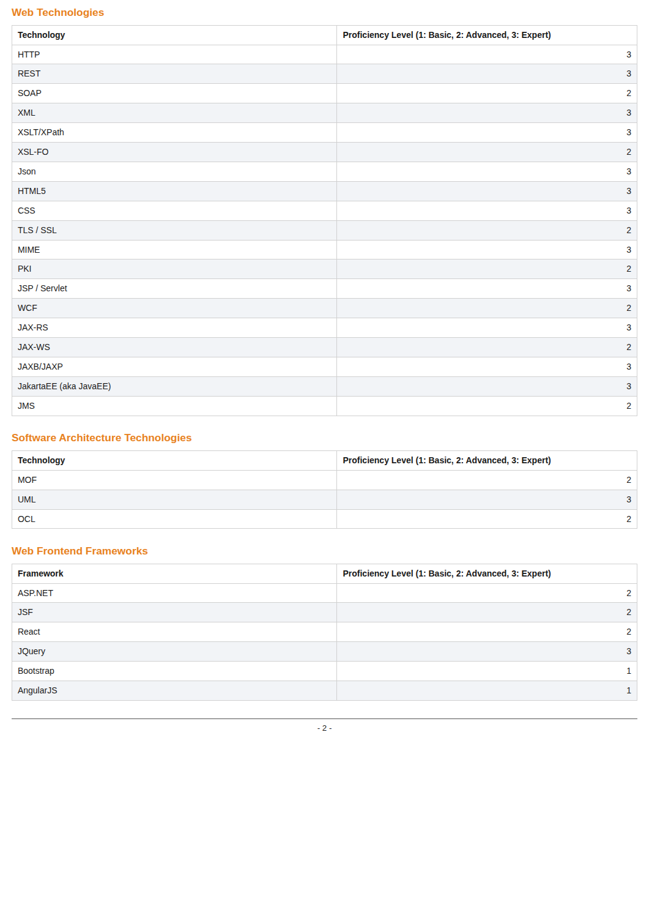Web Technologies
| Technology | Proficiency Level (1: Basic, 2: Advanced, 3: Expert) |
| --- | --- |
| HTTP | 3 |
| REST | 3 |
| SOAP | 2 |
| XML | 3 |
| XSLT/XPath | 3 |
| XSL-FO | 2 |
| Json | 3 |
| HTML5 | 3 |
| CSS | 3 |
| TLS / SSL | 2 |
| MIME | 3 |
| PKI | 2 |
| JSP / Servlet | 3 |
| WCF | 2 |
| JAX-RS | 3 |
| JAX-WS | 2 |
| JAXB/JAXP | 3 |
| JakartaEE (aka JavaEE) | 3 |
| JMS | 2 |
Software Architecture Technologies
| Technology | Proficiency Level (1: Basic, 2: Advanced, 3: Expert) |
| --- | --- |
| MOF | 2 |
| UML | 3 |
| OCL | 2 |
Web Frontend Frameworks
| Framework | Proficiency Level (1: Basic, 2: Advanced, 3: Expert) |
| --- | --- |
| ASP.NET | 2 |
| JSF | 2 |
| React | 2 |
| JQuery | 3 |
| Bootstrap | 1 |
| AngularJS | 1 |
- 2 -